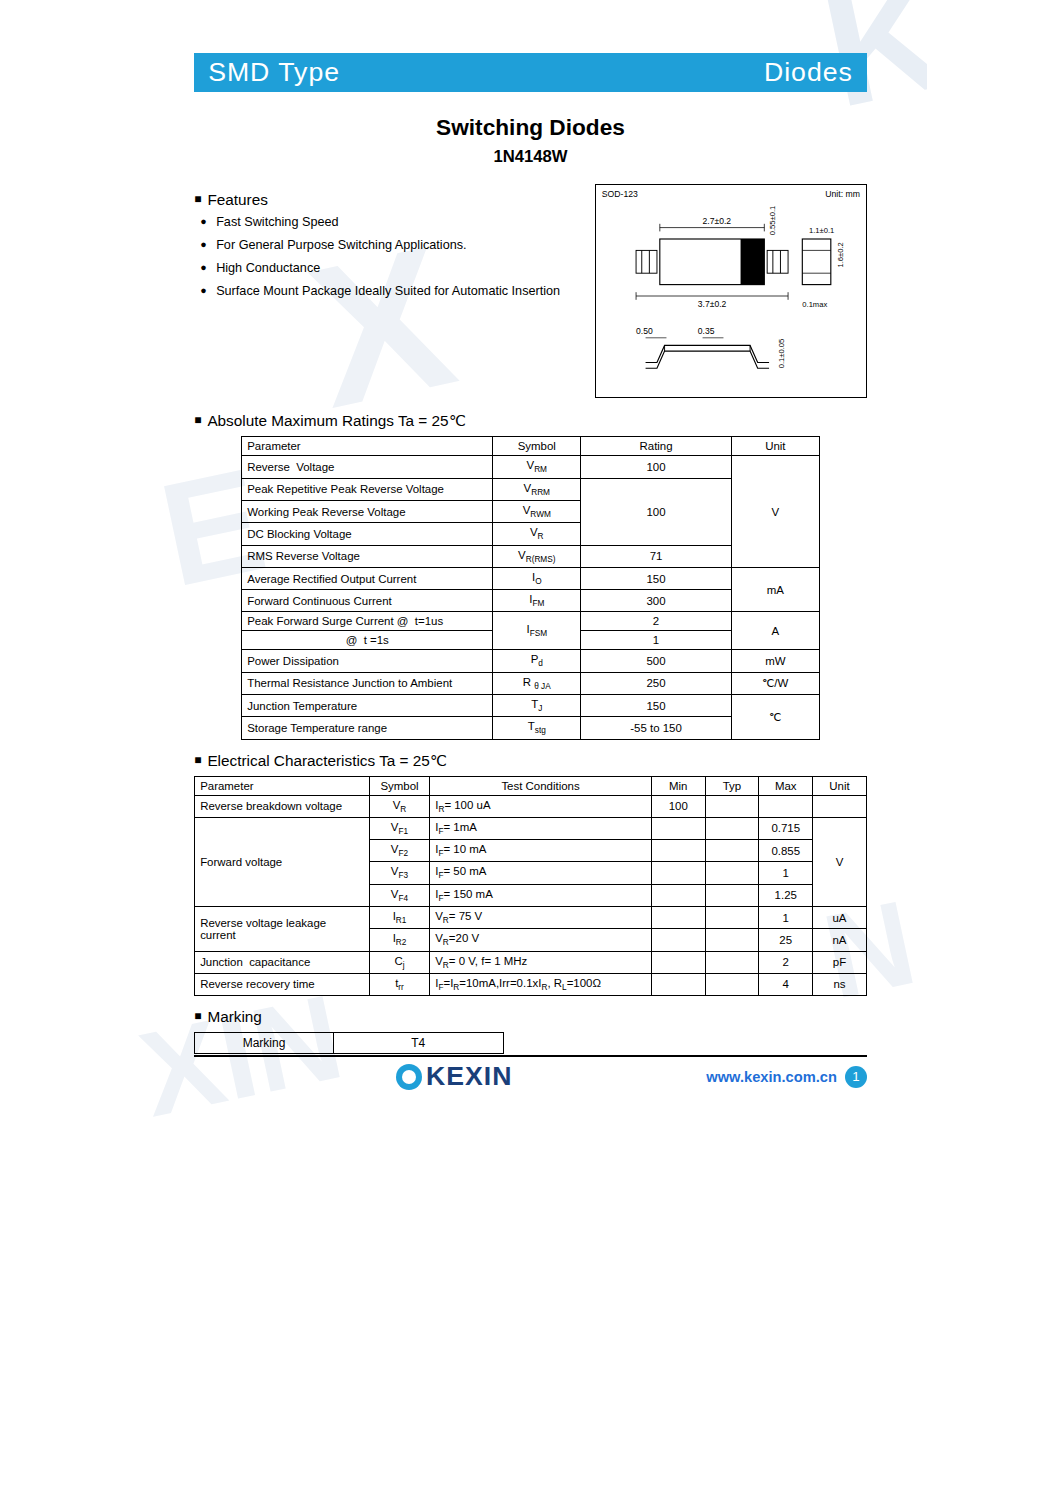K
X
E
XIN
N
SMD Type
Diodes
Switching Diodes
1N4148W
Features
Fast Switching Speed
For General Purpose Switching Applications.
High Conductance
Surface Mount Package Ideally Suited for Automatic Insertion
SOD-123 Unit: mm
2.7±0.2 3.7±0.2 0.55±0.1 1.1±0.1 1.6±0.2 0.1max 0.50 0.35 0.1±0.05
Absolute Maximum Ratings Ta = 25℃
| Parameter | Symbol | Rating | Unit |
| --- | --- | --- | --- |
| Reverse Voltage | V RM | 100 | V |
| Peak Repetitive Peak Reverse Voltage | V RRM | 100 |
| Working Peak Reverse Voltage | V RWM |
| DC Blocking Voltage | V R |
| RMS Reverse Voltage | V R(RMS) | 71 |
| Average Rectified Output Current | I O | 150 | mA |
| Forward Continuous Current | I FM | 300 |
| Peak Forward Surge Current @ t=1us | I FSM | 2 | A |
| @ t =1s | 1 |
| Power Dissipation | P d | 500 | mW |
| Thermal Resistance Junction to Ambient | R θ JA | 250 | ℃/W |
| Junction Temperature | T J | 150 | ℃ |
| Storage Temperature range | T stg | -55 to 150 |
Electrical Characteristics Ta = 25℃
| Parameter | Symbol | Test Conditions | Min | Typ | Max | Unit |
| --- | --- | --- | --- | --- | --- | --- |
| Reverse breakdown voltage | V R | I R = 100 uA | 100 | | | |
| Forward voltage | V F1 | I F = 1mA | | | 0.715 | V |
| V F2 | I F = 10 mA | | | 0.855 |
| V F3 | I F = 50 mA | | | 1 |
| V F4 | I F = 150 mA | | | 1.25 |
| Reverse voltage leakage current | I R1 | V R = 75 V | | | 1 | uA |
| I R2 | V R =20 V | | | 25 | nA |
| Junction capacitance | C j | V R = 0 V, f= 1 MHz | | | 2 | pF |
| Reverse recovery time | t rr | I F =I R =10mA,Irr=0.1xI R , R L =100Ω | | | 4 | ns |
Marking
| Marking | T4 |
KEXIN
www.kexin.com.cn 1